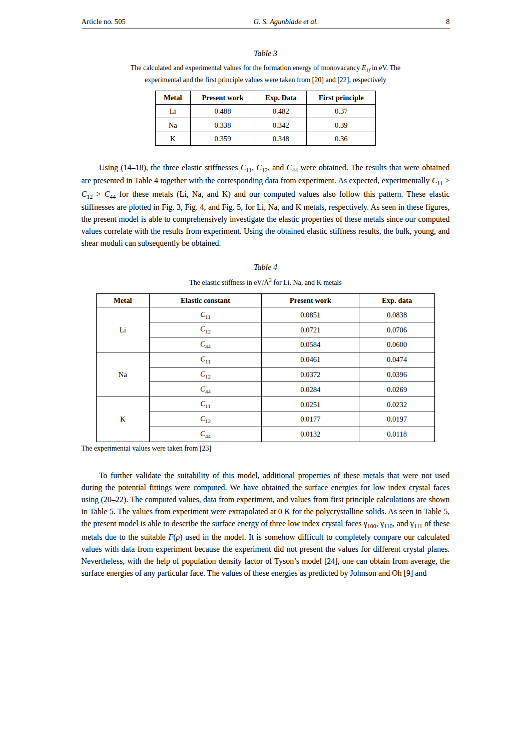Article no. 505 G. S. Agunbiade et al. 8
Table 3
The calculated and experimental values for the formation energy of monovacancy E1f in eV. The experimental and the first principle values were taken from [20] and [22], respectively
| Metal | Present work | Exp. Data | First principle |
| --- | --- | --- | --- |
| Li | 0.488 | 0.482 | 0.37 |
| Na | 0.338 | 0.342 | 0.39 |
| K | 0.359 | 0.348 | 0.36 |
Using (14–18), the three elastic stiffnesses C11, C12, and C44 were obtained. The results that were obtained are presented in Table 4 together with the corresponding data from experiment. As expected, experimentally C11 > C12 > C44 for these metals (Li, Na, and K) and our computed values also follow this pattern. These elastic stiffnesses are plotted in Fig. 3, Fig. 4, and Fig. 5, for Li, Na, and K metals, respectively. As seen in these figures, the present model is able to comprehensively investigate the elastic properties of these metals since our computed values correlate with the results from experiment. Using the obtained elastic stiffness results, the bulk, young, and shear moduli can subsequently be obtained.
Table 4
The elastic stiffness in eV/Å3 for Li, Na, and K metals
| Metal | Elastic constant | Present work | Exp. data |
| --- | --- | --- | --- |
| Li | C 11 | 0.0851 | 0.0838 |
| C 12 | 0.0721 | 0.0706 |
| C 44 | 0.0584 | 0.0600 |
| Na | C 11 | 0.0461 | 0.0474 |
| C 12 | 0.0372 | 0.0396 |
| C 44 | 0.0284 | 0.0269 |
| K | C 11 | 0.0251 | 0.0232 |
| C 12 | 0.0177 | 0.0197 |
| C 44 | 0.0132 | 0.0118 |
The experimental values were taken from [23]
To further validate the suitability of this model, additional properties of these metals that were not used during the potential fittings were computed. We have obtained the surface energies for low index crystal faces using (20–22). The computed values, data from experiment, and values from first principle calculations are shown in Table 5. The values from experiment were extrapolated at 0 K for the polycrystalline solids. As seen in Table 5, the present model is able to describe the surface energy of three low index crystal faces γ100, γ110, and γ111 of these metals due to the suitable F(ρ) used in the model. It is somehow difficult to completely compare our calculated values with data from experiment because the experiment did not present the values for different crystal planes. Nevertheless, with the help of population density factor of Tyson’s model [24], one can obtain from average, the surface energies of any particular face. The values of these energies as predicted by Johnson and Oh [9] and